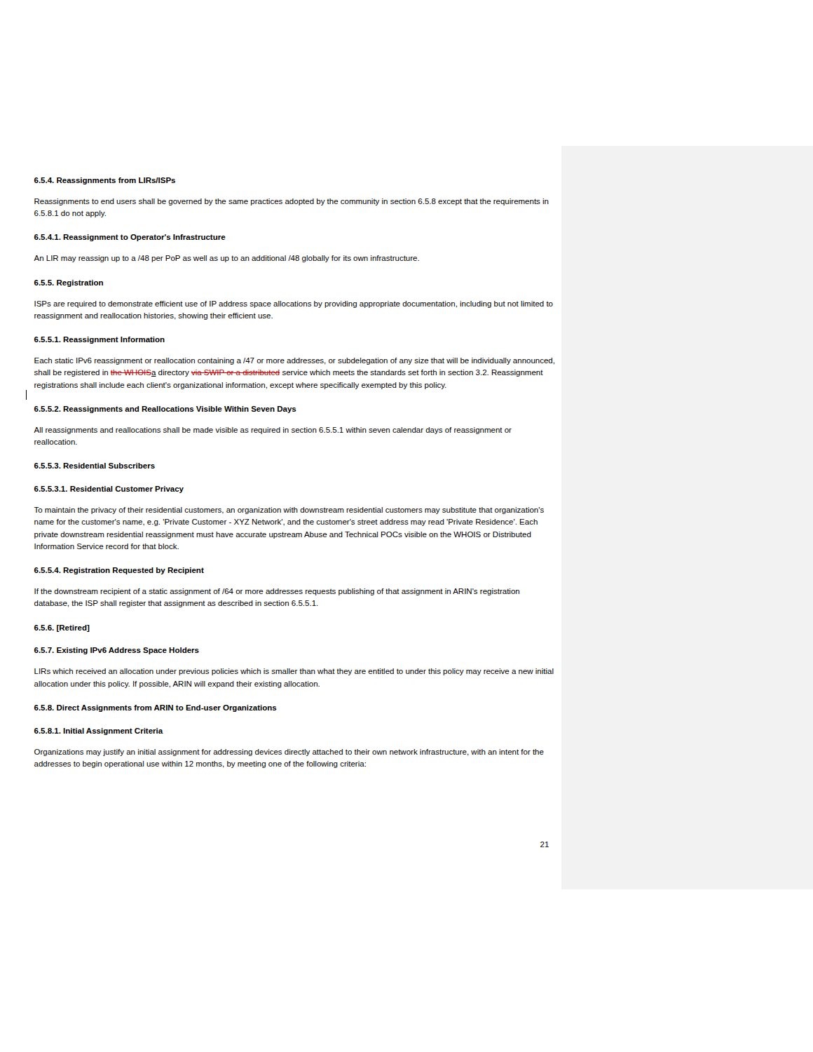6.5.4. Reassignments from LIRs/ISPs
Reassignments to end users shall be governed by the same practices adopted by the community in section 6.5.8 except that the requirements in 6.5.8.1 do not apply.
6.5.4.1. Reassignment to Operator's Infrastructure
An LIR may reassign up to a /48 per PoP as well as up to an additional /48 globally for its own infrastructure.
6.5.5. Registration
ISPs are required to demonstrate efficient use of IP address space allocations by providing appropriate documentation, including but not limited to reassignment and reallocation histories, showing their efficient use.
6.5.5.1. Reassignment Information
Each static IPv6 reassignment or reallocation containing a /47 or more addresses, or subdelegation of any size that will be individually announced, shall be registered in the WHOIS a directory via SWIP or a distributed service which meets the standards set forth in section 3.2. Reassignment registrations shall include each client's organizational information, except where specifically exempted by this policy.
6.5.5.2. Reassignments and Reallocations Visible Within Seven Days
All reassignments and reallocations shall be made visible as required in section 6.5.5.1 within seven calendar days of reassignment or reallocation.
6.5.5.3. Residential Subscribers
6.5.5.3.1. Residential Customer Privacy
To maintain the privacy of their residential customers, an organization with downstream residential customers may substitute that organization's name for the customer's name, e.g. 'Private Customer - XYZ Network', and the customer's street address may read 'Private Residence'. Each private downstream residential reassignment must have accurate upstream Abuse and Technical POCs visible on the WHOIS or Distributed Information Service record for that block.
6.5.5.4. Registration Requested by Recipient
If the downstream recipient of a static assignment of /64 or more addresses requests publishing of that assignment in ARIN's registration database, the ISP shall register that assignment as described in section 6.5.5.1.
6.5.6. [Retired]
6.5.7. Existing IPv6 Address Space Holders
LIRs which received an allocation under previous policies which is smaller than what they are entitled to under this policy may receive a new initial allocation under this policy. If possible, ARIN will expand their existing allocation.
6.5.8. Direct Assignments from ARIN to End-user Organizations
6.5.8.1. Initial Assignment Criteria
Organizations may justify an initial assignment for addressing devices directly attached to their own network infrastructure, with an intent for the addresses to begin operational use within 12 months, by meeting one of the following criteria:
21